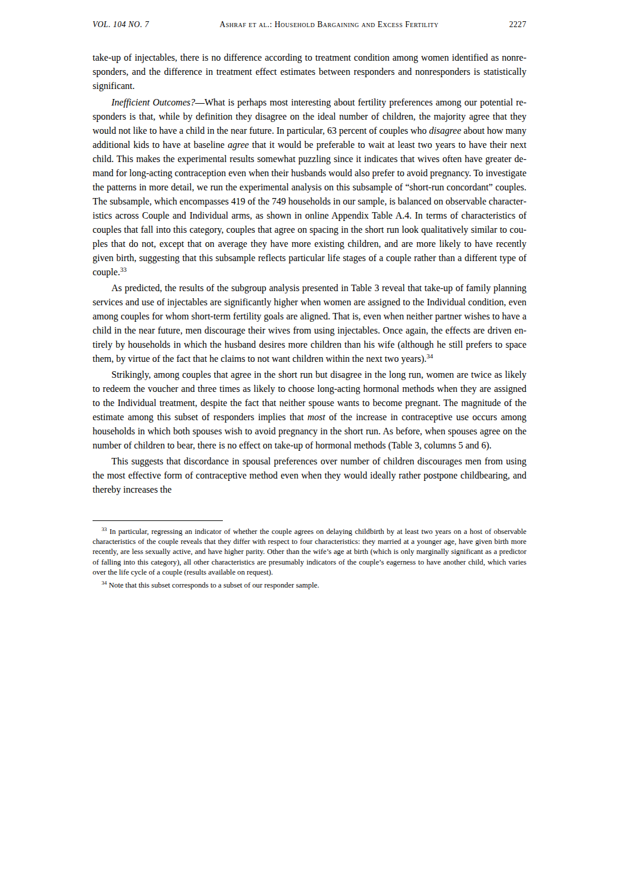VOL. 104 NO. 7 Ashraf et al.: Household Bargaining and Excess Fertility 2227
take-up of injectables, there is no difference according to treatment condition among women identified as nonresponders, and the difference in treatment effect estimates between responders and nonresponders is statistically significant.
Inefficient Outcomes?—What is perhaps most interesting about fertility preferences among our potential responders is that, while by definition they disagree on the ideal number of children, the majority agree that they would not like to have a child in the near future. In particular, 63 percent of couples who disagree about how many additional kids to have at baseline agree that it would be preferable to wait at least two years to have their next child. This makes the experimental results somewhat puzzling since it indicates that wives often have greater demand for long-acting contraception even when their husbands would also prefer to avoid pregnancy. To investigate the patterns in more detail, we run the experimental analysis on this subsample of “short-run concordant” couples. The subsample, which encompasses 419 of the 749 households in our sample, is balanced on observable characteristics across Couple and Individual arms, as shown in online Appendix Table A.4. In terms of characteristics of couples that fall into this category, couples that agree on spacing in the short run look qualitatively similar to couples that do not, except that on average they have more existing children, and are more likely to have recently given birth, suggesting that this subsample reflects particular life stages of a couple rather than a different type of couple.33
As predicted, the results of the subgroup analysis presented in Table 3 reveal that take-up of family planning services and use of injectables are significantly higher when women are assigned to the Individual condition, even among couples for whom short-term fertility goals are aligned. That is, even when neither partner wishes to have a child in the near future, men discourage their wives from using injectables. Once again, the effects are driven entirely by households in which the husband desires more children than his wife (although he still prefers to space them, by virtue of the fact that he claims to not want children within the next two years).34
Strikingly, among couples that agree in the short run but disagree in the long run, women are twice as likely to redeem the voucher and three times as likely to choose long-acting hormonal methods when they are assigned to the Individual treatment, despite the fact that neither spouse wants to become pregnant. The magnitude of the estimate among this subset of responders implies that most of the increase in contraceptive use occurs among households in which both spouses wish to avoid pregnancy in the short run. As before, when spouses agree on the number of children to bear, there is no effect on take-up of hormonal methods (Table 3, columns 5 and 6).
This suggests that discordance in spousal preferences over number of children discourages men from using the most effective form of contraceptive method even when they would ideally rather postpone childbearing, and thereby increases the
33 In particular, regressing an indicator of whether the couple agrees on delaying childbirth by at least two years on a host of observable characteristics of the couple reveals that they differ with respect to four characteristics: they married at a younger age, have given birth more recently, are less sexually active, and have higher parity. Other than the wife’s age at birth (which is only marginally significant as a predictor of falling into this category), all other characteristics are presumably indicators of the couple’s eagerness to have another child, which varies over the life cycle of a couple (results available on request).
34 Note that this subset corresponds to a subset of our responder sample.